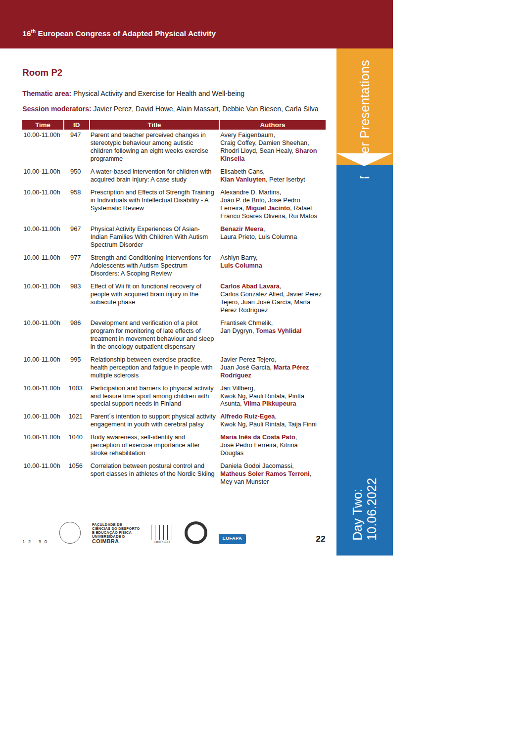16th European Congress of Adapted Physical Activity
Poster Presentations
Day Two:
10.06.2022
Room P2
Thematic area: Physical Activity and Exercise for Health and Well-being
Session moderators: Javier Perez, David Howe, Alain Massart, Debbie Van Biesen, Carla Silva
| Time | ID | Title | Authors |
| --- | --- | --- | --- |
| 10.00-11.00h | 947 | Parent and teacher perceived changes in stereotypic behaviour among autistic children following an eight weeks exercise programme | Avery Faigenbaum, Craig Coffey, Damien Sheehan, Rhodri Lloyd, Sean Healy, Sharon Kinsella |
| 10.00-11.00h | 950 | A water-based intervention for children with acquired brain injury: A case study | Elisabeth Cans, Kian Vanluyten , Peter Iserbyt |
| 10.00-11.00h | 958 | Prescription and Effects of Strength Training in Individuals with Intellectual Disability - A Systematic Review | Alexandre D. Martins, João P. de Brito, José Pedro Ferreira, Miguel Jacinto , Rafael Franco Soares Oliveira, Rui Matos |
| 10.00-11.00h | 967 | Physical Activity Experiences Of Asian-Indian Families With Children With Autism Spectrum Disorder | Benazir Meera , Laura Prieto, Luis Columna |
| 10.00-11.00h | 977 | Strength and Conditioning Interventions for Adolescents with Autism Spectrum Disorders: A Scoping Review | Ashlyn Barry, Luis Columna |
| 10.00-11.00h | 983 | Effect of Wii fit on functional recovery of people with acquired brain injury in the subacute phase | Carlos Abad Lavara , Carlos González Alted, Javier Perez Tejero, Juan José García, Marta Pérez Rodríguez |
| 10.00-11.00h | 986 | Development and verification of a pilot program for monitoring of late effects of treatment in movement behaviour and sleep in the oncology outpatient dispensary | Frantisek Chmelik, Jan Dygryn, Tomas Vyhlidal |
| 10.00-11.00h | 995 | Relationship between exercise practice, health perception and fatigue in people with multiple sclerosis | Javier Perez Tejero, Juan José García, Marta Pérez Rodríguez |
| 10.00-11.00h | 1003 | Participation and barriers to physical activity and leisure time sport among children with special support needs in Finland | Jari Villberg, Kwok Ng, Pauli Rintala, Piritta Asunta, Vilma Pikkupeura |
| 10.00-11.00h | 1021 | Parent´s intention to support physical activity engagement in youth with cerebral palsy | Alfredo Ruiz-Egea , Kwok Ng, Pauli Rintala, Taija Finni |
| 10.00-11.00h | 1040 | Body awareness, self-identity and perception of exercise importance after stroke rehabilitation | Maria Inês da Costa Pato , José Pedro Ferreira, Kitrina Douglas |
| 10.00-11.00h | 1056 | Correlation between postural control and sport classes in athletes of the Nordic Skiing | Daniela Godoi Jacomassi, Matheus Soler Ramos Terroni , Mey van Munster |
1 2 9 0
FACULDADE DE
CIÊNCIAS DO DESPORTO
E EDUCAÇÃO FÍSICA
UNIVERSIDADE D
COIMBRA
UNESCO
EUFAPA
22